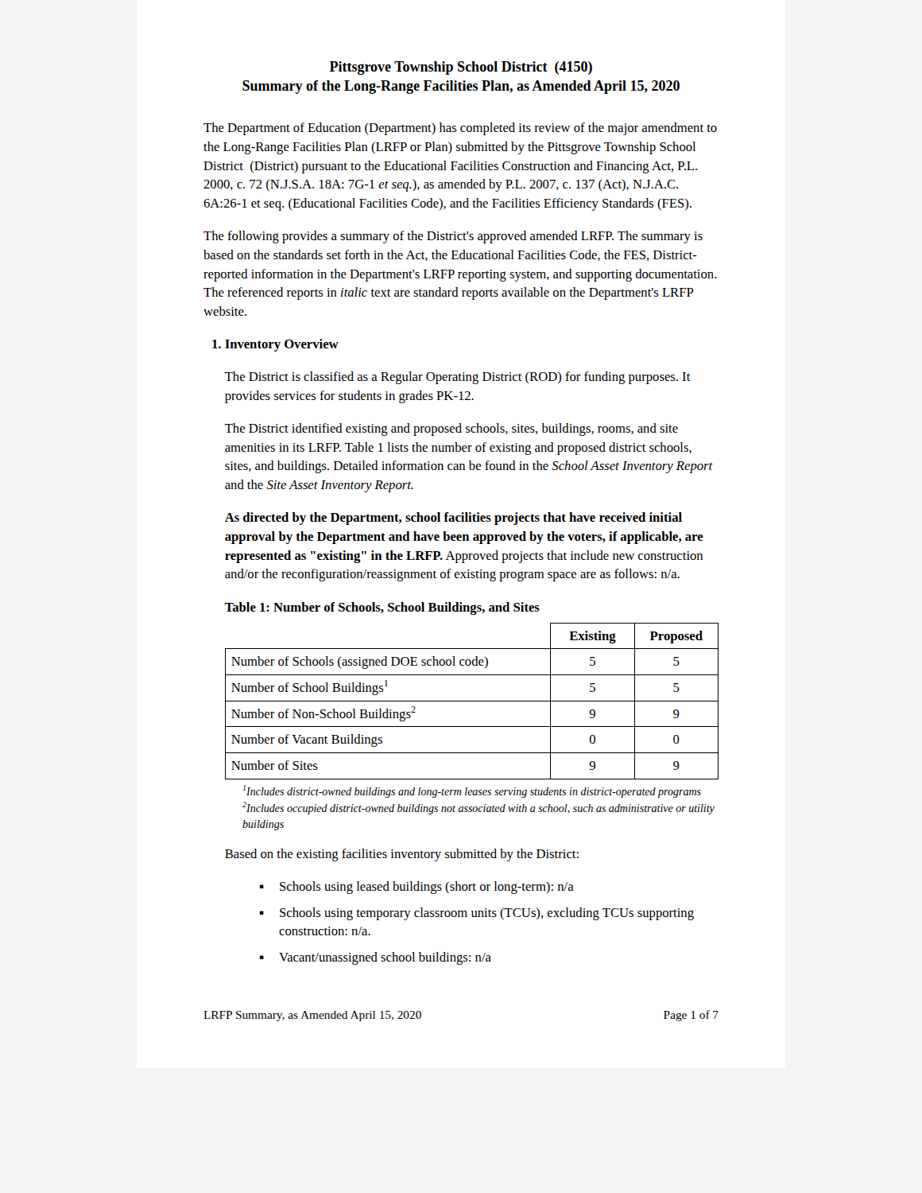Pittsgrove Township School District (4150) Summary of the Long-Range Facilities Plan, as Amended April 15, 2020
The Department of Education (Department) has completed its review of the major amendment to the Long-Range Facilities Plan (LRFP or Plan) submitted by the Pittsgrove Township School District (District) pursuant to the Educational Facilities Construction and Financing Act, P.L. 2000, c. 72 (N.J.S.A. 18A: 7G-1 et seq.), as amended by P.L. 2007, c. 137 (Act), N.J.A.C. 6A:26-1 et seq. (Educational Facilities Code), and the Facilities Efficiency Standards (FES).
The following provides a summary of the District's approved amended LRFP. The summary is based on the standards set forth in the Act, the Educational Facilities Code, the FES, District-reported information in the Department's LRFP reporting system, and supporting documentation. The referenced reports in italic text are standard reports available on the Department's LRFP website.
Inventory Overview
The District is classified as a Regular Operating District (ROD) for funding purposes. It provides services for students in grades PK-12.
The District identified existing and proposed schools, sites, buildings, rooms, and site amenities in its LRFP. Table 1 lists the number of existing and proposed district schools, sites, and buildings. Detailed information can be found in the School Asset Inventory Report and the Site Asset Inventory Report.
As directed by the Department, school facilities projects that have received initial approval by the Department and have been approved by the voters, if applicable, are represented as "existing" in the LRFP. Approved projects that include new construction and/or the reconfiguration/reassignment of existing program space are as follows: n/a.
Table 1: Number of Schools, School Buildings, and Sites
| | Existing | Proposed |
| --- | --- | --- |
| Number of Schools (assigned DOE school code) | 5 | 5 |
| Number of School Buildings 1 | 5 | 5 |
| Number of Non-School Buildings 2 | 9 | 9 |
| Number of Vacant Buildings | 0 | 0 |
| Number of Sites | 9 | 9 |
1Includes district-owned buildings and long-term leases serving students in district-operated programs
2Includes occupied district-owned buildings not associated with a school, such as administrative or utility buildings
Based on the existing facilities inventory submitted by the District:
Schools using leased buildings (short or long-term): n/a
Schools using temporary classroom units (TCUs), excluding TCUs supporting construction: n/a.
Vacant/unassigned school buildings: n/a
LRFP Summary, as Amended April 15, 2020 Page 1 of 7